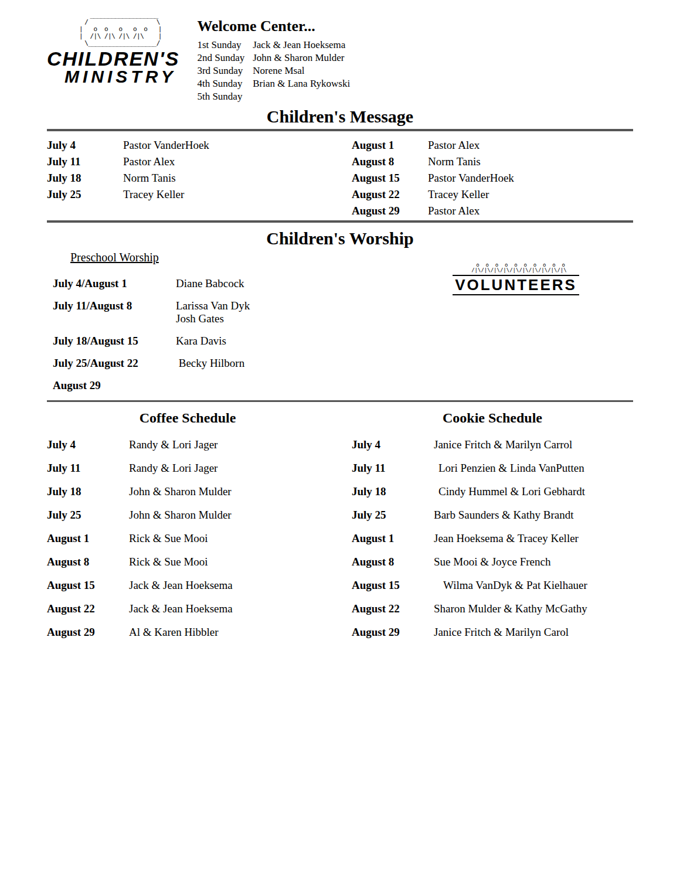___________________ / \ | o o o o o | | /|\ /|\ /|\ /|\ | \___________________/
CHILDREN'SMINISTRY
Welcome Center...
| 1st Sunday | Jack & Jean Hoeksema |
| 2nd Sunday | John & Sharon Mulder |
| 3rd Sunday | Norene Msal |
| 4th Sunday | Brian & Lana Rykowski |
| 5th Sunday | |
Children's Message
| July 4 | Pastor VanderHoek |
| July 11 | Pastor Alex |
| July 18 | Norm Tanis |
| July 25 | Tracey Keller |
| August 1 | Pastor Alex |
| August 8 | Norm Tanis |
| August 15 | Pastor VanderHoek |
| August 22 | Tracey Keller |
| August 29 | Pastor Alex |
Children's Worship
Preschool Worship
| July 4/August 1 | Diane Babcock |
| July 11/August 8 | Larissa Van Dyk Josh Gates |
| July 18/August 15 | Kara Davis |
| July 25/August 22 | Becky Hilborn |
| August 29 | |
o o o o o o o o o o /|\/|\/|\/|\/|\/|\/|\/|\/|\/|\
VOLUNTEERS
Coffee Schedule
| July 4 | Randy & Lori Jager |
| July 11 | Randy & Lori Jager |
| July 18 | John & Sharon Mulder |
| July 25 | John & Sharon Mulder |
| August 1 | Rick & Sue Mooi |
| August 8 | Rick & Sue Mooi |
| August 15 | Jack & Jean Hoeksema |
| August 22 | Jack & Jean Hoeksema |
| August 29 | Al & Karen Hibbler |
Cookie Schedule
| July 4 | Janice Fritch & Marilyn Carrol |
| July 11 | Lori Penzien & Linda VanPutten |
| July 18 | Cindy Hummel & Lori Gebhardt |
| July 25 | Barb Saunders & Kathy Brandt |
| August 1 | Jean Hoeksema & Tracey Keller |
| August 8 | Sue Mooi & Joyce French |
| August 15 | Wilma VanDyk & Pat Kielhauer |
| August 22 | Sharon Mulder & Kathy McGathy |
| August 29 | Janice Fritch & Marilyn Carol |